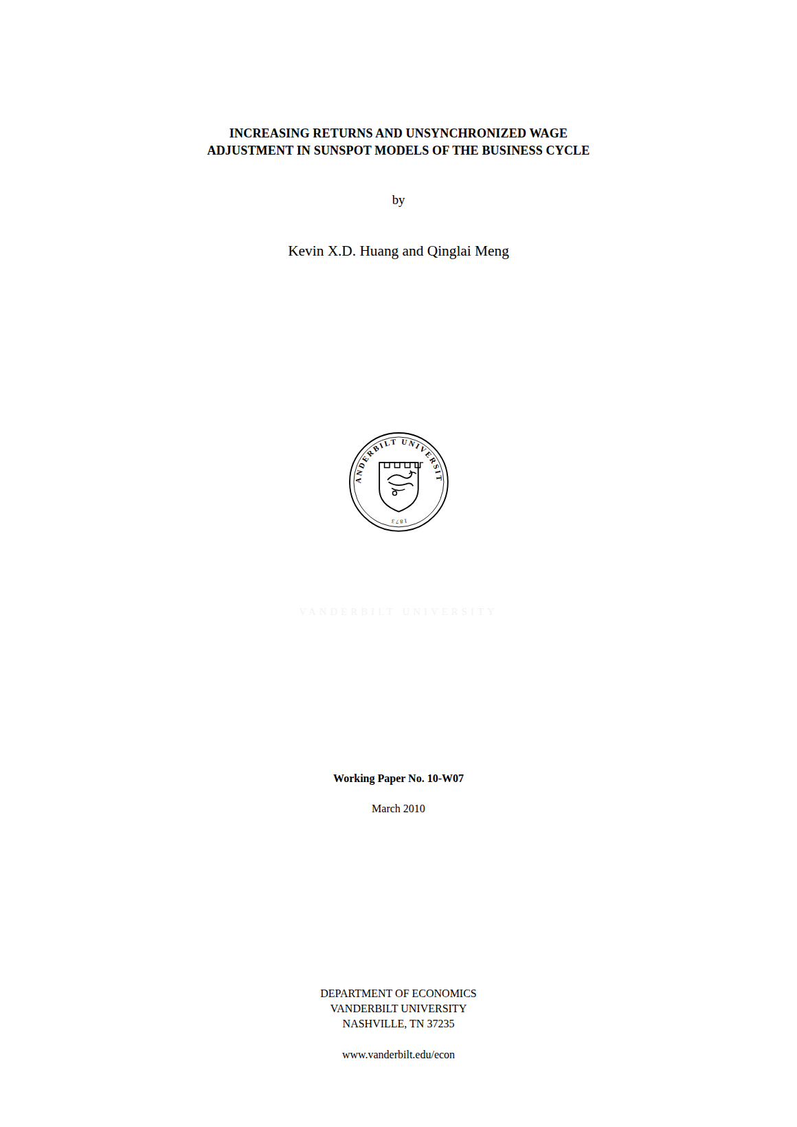Increasing Returns and Unsynchronized Wage Adjustment in Sunspot Models of the Business Cycle
by
Kevin X.D. Huang and Qinglai Meng
VANDERBILT UNIVERSITY 1873
VANDERBILT UNIVERSITY
Working Paper No. 10-W07
March 2010
DEPARTMENT OF ECONOMICS
VANDERBILT UNIVERSITY
NASHVILLE, TN 37235
www.vanderbilt.edu/econ